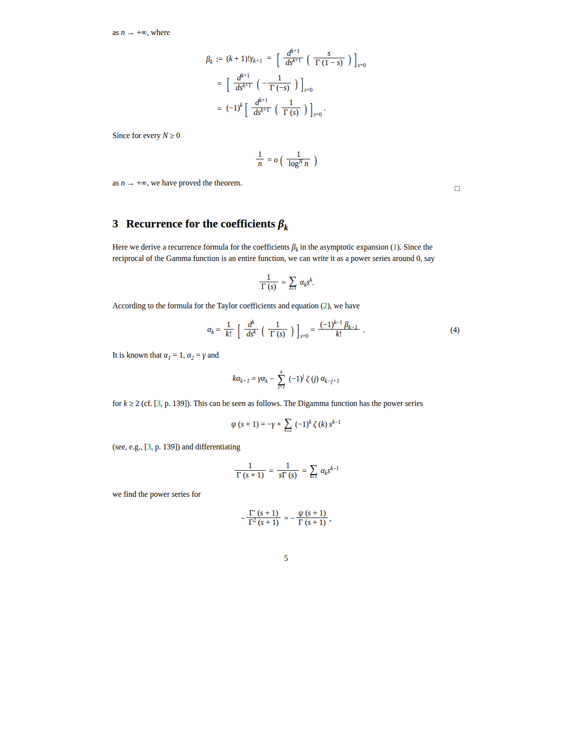as n → +∞, where
| β k | := | ( k + 1)! γ k+1 = [ d k +1 ds k +1 ( s Γ (1 − s ) ) ] s =0 |
| | = | [ d k +1 ds k +1 ( − 1 Γ (− s ) ) ] s =0 |
| | = | (−1) k [ d k +1 ds k +1 ( 1 Γ ( s ) ) ] s =0 . |
Since for every N ≥ 0
1 n = o ( 1 logN n )
as n → +∞, we have proved the theorem.
□
3 Recurrence for the coefficients βk
Here we derive a recurrence formula for the coefficients βk in the asymptotic expansion (1). Since the reciprocal of the Gamma function is an entire function, we can write it as a power series around 0, say
1 Γ (s) = ∑k≥1 αksk.
According to the formula for the Taylor coefficients and equation (2), we have
αk = 1 k! [ dk dsk ( 1 Γ (s) ) ] s=0 = (−1)k−1 βk−1 k! . (4)
It is known that α1 = 1, α2 = γ and
kαk+1 = γαk − k∑j=2 (−1)j ζ (j) αk−j+1
for k ≥ 2 (cf. [3, p. 139]). This can be seen as follows. The Digamma function has the power series
ψ (s + 1) = −γ + ∑k≥2 (−1)k ζ (k) sk−1
(see, e.g., [3, p. 139]) and differentiating
1 Γ (s + 1) = 1 sΓ (s) = ∑k≥1 αksk−1
we find the power series for
−Γ′ (s + 1) Γ2 (s + 1) = −ψ (s + 1) Γ (s + 1),
5